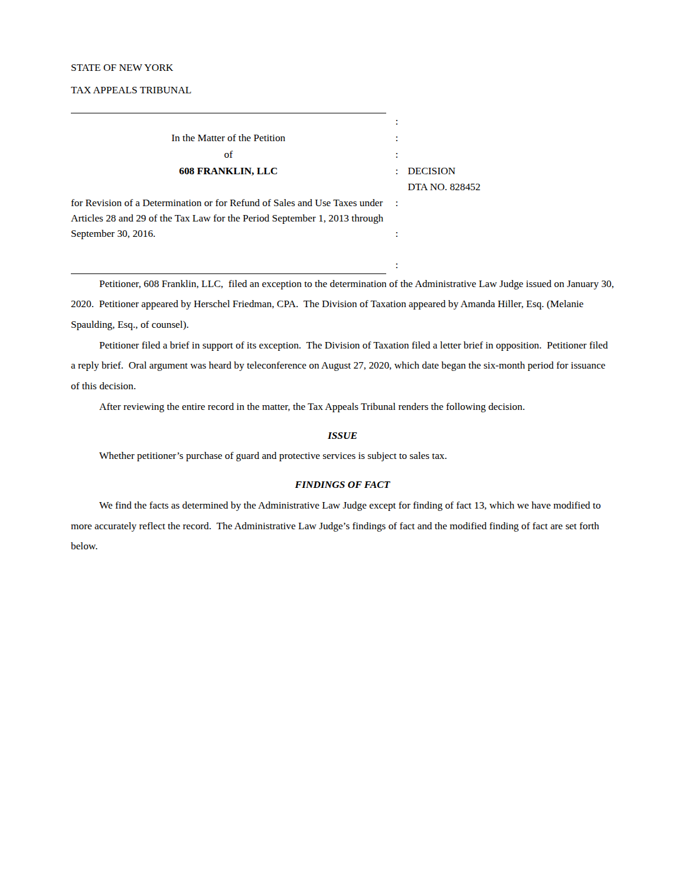STATE OF NEW YORK
TAX APPEALS TRIBUNAL
| | : | |
| In the Matter of the Petition | : | |
| of | : | |
| 608 FRANKLIN, LLC | : | DECISION DTA NO. 828452 |
| for Revision of a Determination or for Refund of Sales and Use Taxes under Articles 28 and 29 of the Tax Law for the Period September 1, 2013 through September 30, 2016. | : : | |
| | : | |
Petitioner, 608 Franklin, LLC, filed an exception to the determination of the Administrative Law Judge issued on January 30, 2020. Petitioner appeared by Herschel Friedman, CPA. The Division of Taxation appeared by Amanda Hiller, Esq. (Melanie Spaulding, Esq., of counsel).
Petitioner filed a brief in support of its exception. The Division of Taxation filed a letter brief in opposition. Petitioner filed a reply brief. Oral argument was heard by teleconference on August 27, 2020, which date began the six-month period for issuance of this decision.
After reviewing the entire record in the matter, the Tax Appeals Tribunal renders the following decision.
ISSUE
Whether petitioner’s purchase of guard and protective services is subject to sales tax.
FINDINGS OF FACT
We find the facts as determined by the Administrative Law Judge except for finding of fact 13, which we have modified to more accurately reflect the record. The Administrative Law Judge’s findings of fact and the modified finding of fact are set forth below.